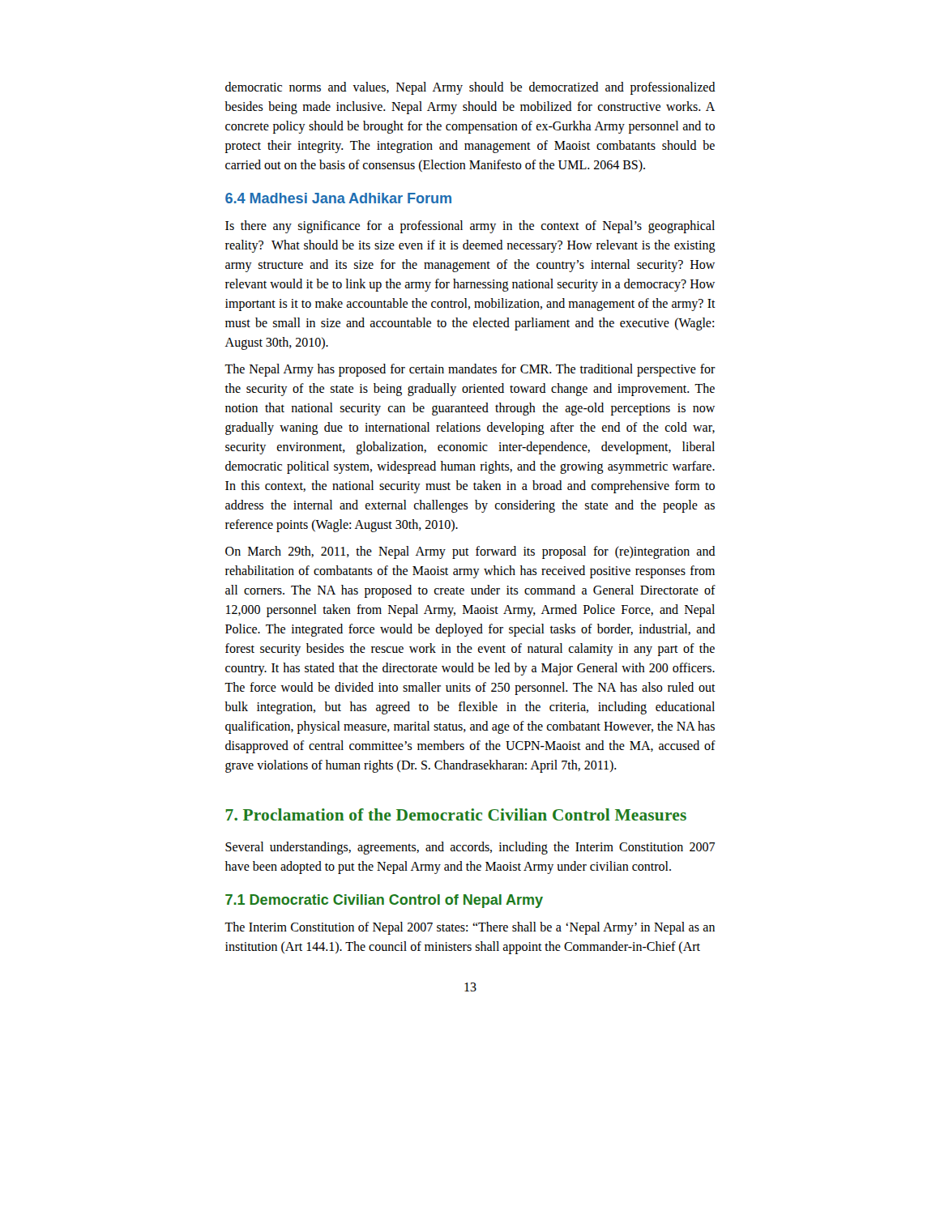democratic norms and values, Nepal Army should be democratized and professionalized besides being made inclusive. Nepal Army should be mobilized for constructive works. A concrete policy should be brought for the compensation of ex-Gurkha Army personnel and to protect their integrity. The integration and management of Maoist combatants should be carried out on the basis of consensus (Election Manifesto of the UML. 2064 BS).
6.4 Madhesi Jana Adhikar Forum
Is there any significance for a professional army in the context of Nepal’s geographical reality? What should be its size even if it is deemed necessary? How relevant is the existing army structure and its size for the management of the country’s internal security? How relevant would it be to link up the army for harnessing national security in a democracy? How important is it to make accountable the control, mobilization, and management of the army? It must be small in size and accountable to the elected parliament and the executive (Wagle: August 30th, 2010).
The Nepal Army has proposed for certain mandates for CMR. The traditional perspective for the security of the state is being gradually oriented toward change and improvement. The notion that national security can be guaranteed through the age-old perceptions is now gradually waning due to international relations developing after the end of the cold war, security environment, globalization, economic inter-dependence, development, liberal democratic political system, widespread human rights, and the growing asymmetric warfare. In this context, the national security must be taken in a broad and comprehensive form to address the internal and external challenges by considering the state and the people as reference points (Wagle: August 30th, 2010).
On March 29th, 2011, the Nepal Army put forward its proposal for (re)integration and rehabilitation of combatants of the Maoist army which has received positive responses from all corners. The NA has proposed to create under its command a General Directorate of 12,000 personnel taken from Nepal Army, Maoist Army, Armed Police Force, and Nepal Police. The integrated force would be deployed for special tasks of border, industrial, and forest security besides the rescue work in the event of natural calamity in any part of the country. It has stated that the directorate would be led by a Major General with 200 officers. The force would be divided into smaller units of 250 personnel. The NA has also ruled out bulk integration, but has agreed to be flexible in the criteria, including educational qualification, physical measure, marital status, and age of the combatant However, the NA has disapproved of central committee’s members of the UCPN-Maoist and the MA, accused of grave violations of human rights (Dr. S. Chandrasekharan: April 7th, 2011).
7. Proclamation of the Democratic Civilian Control Measures
Several understandings, agreements, and accords, including the Interim Constitution 2007 have been adopted to put the Nepal Army and the Maoist Army under civilian control.
7.1 Democratic Civilian Control of Nepal Army
The Interim Constitution of Nepal 2007 states: “There shall be a ‘Nepal Army’ in Nepal as an institution (Art 144.1). The council of ministers shall appoint the Commander-in-Chief (Art
13